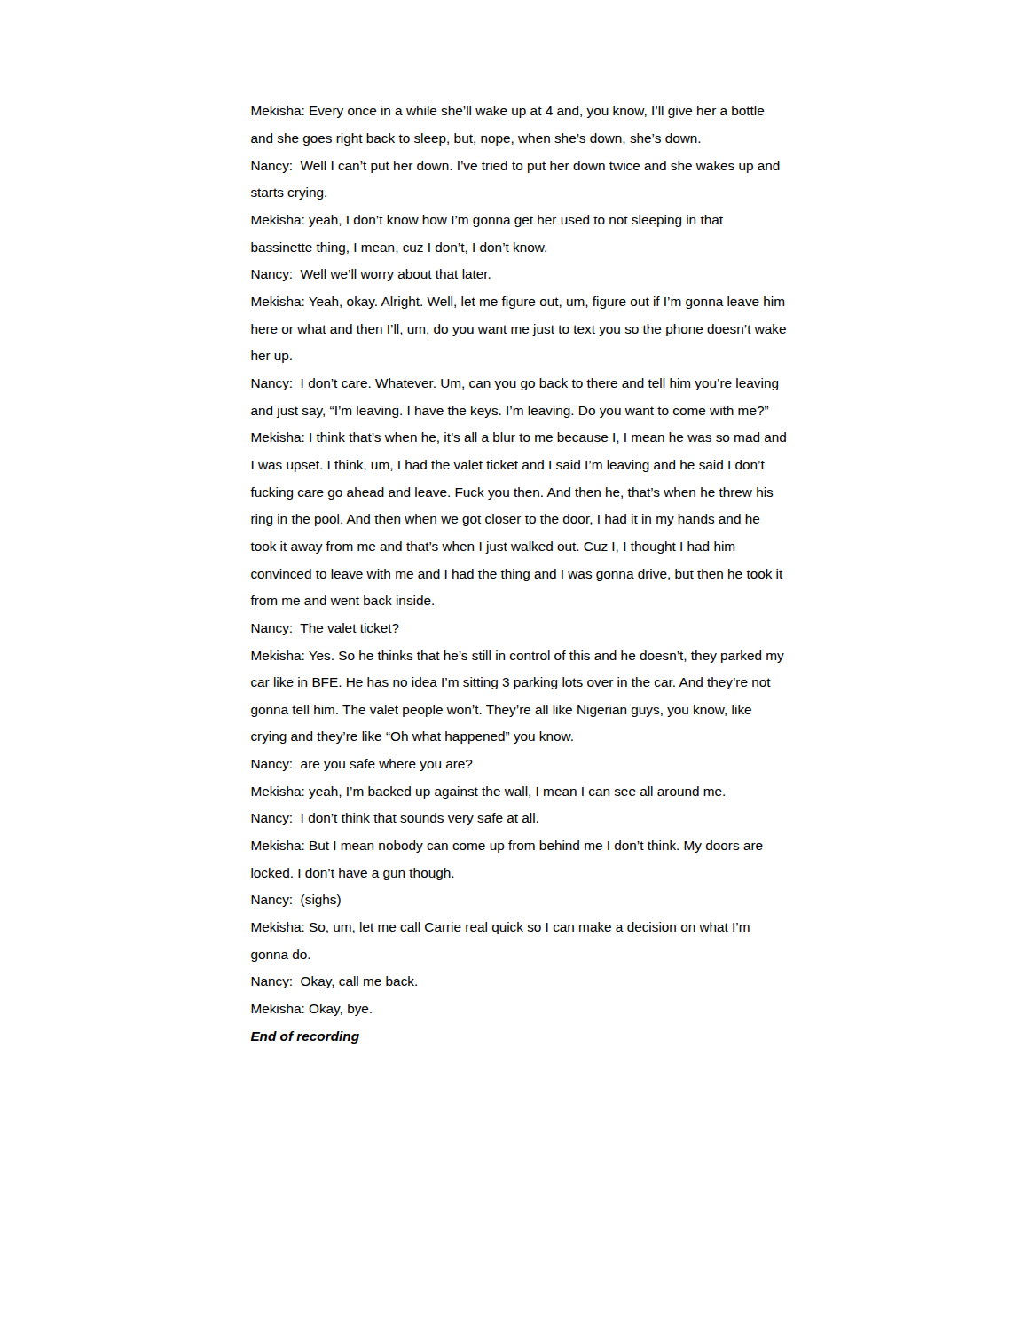Mekisha: Every once in a while she’ll wake up at 4 and, you know, I’ll give her a bottle and she goes right back to sleep, but, nope, when she’s down, she’s down.
Nancy: Well I can’t put her down. I’ve tried to put her down twice and she wakes up and starts crying.
Mekisha: yeah, I don’t know how I’m gonna get her used to not sleeping in that bassinette thing, I mean, cuz I don’t, I don’t know.
Nancy: Well we’ll worry about that later.
Mekisha: Yeah, okay. Alright. Well, let me figure out, um, figure out if I’m gonna leave him here or what and then I’ll, um, do you want me just to text you so the phone doesn’t wake her up.
Nancy: I don’t care. Whatever. Um, can you go back to there and tell him you’re leaving and just say, “I’m leaving. I have the keys. I’m leaving. Do you want to come with me?”
Mekisha: I think that’s when he, it’s all a blur to me because I, I mean he was so mad and I was upset. I think, um, I had the valet ticket and I said I’m leaving and he said I don’t fucking care go ahead and leave. Fuck you then. And then he, that’s when he threw his ring in the pool. And then when we got closer to the door, I had it in my hands and he took it away from me and that’s when I just walked out. Cuz I, I thought I had him convinced to leave with me and I had the thing and I was gonna drive, but then he took it from me and went back inside.
Nancy: The valet ticket?
Mekisha: Yes. So he thinks that he’s still in control of this and he doesn’t, they parked my car like in BFE. He has no idea I’m sitting 3 parking lots over in the car. And they’re not gonna tell him. The valet people won’t. They’re all like Nigerian guys, you know, like crying and they’re like “Oh what happened” you know.
Nancy: are you safe where you are?
Mekisha: yeah, I’m backed up against the wall, I mean I can see all around me.
Nancy: I don’t think that sounds very safe at all.
Mekisha: But I mean nobody can come up from behind me I don’t think. My doors are locked. I don’t have a gun though.
Nancy: (sighs)
Mekisha: So, um, let me call Carrie real quick so I can make a decision on what I’m gonna do.
Nancy: Okay, call me back.
Mekisha: Okay, bye.
End of recording